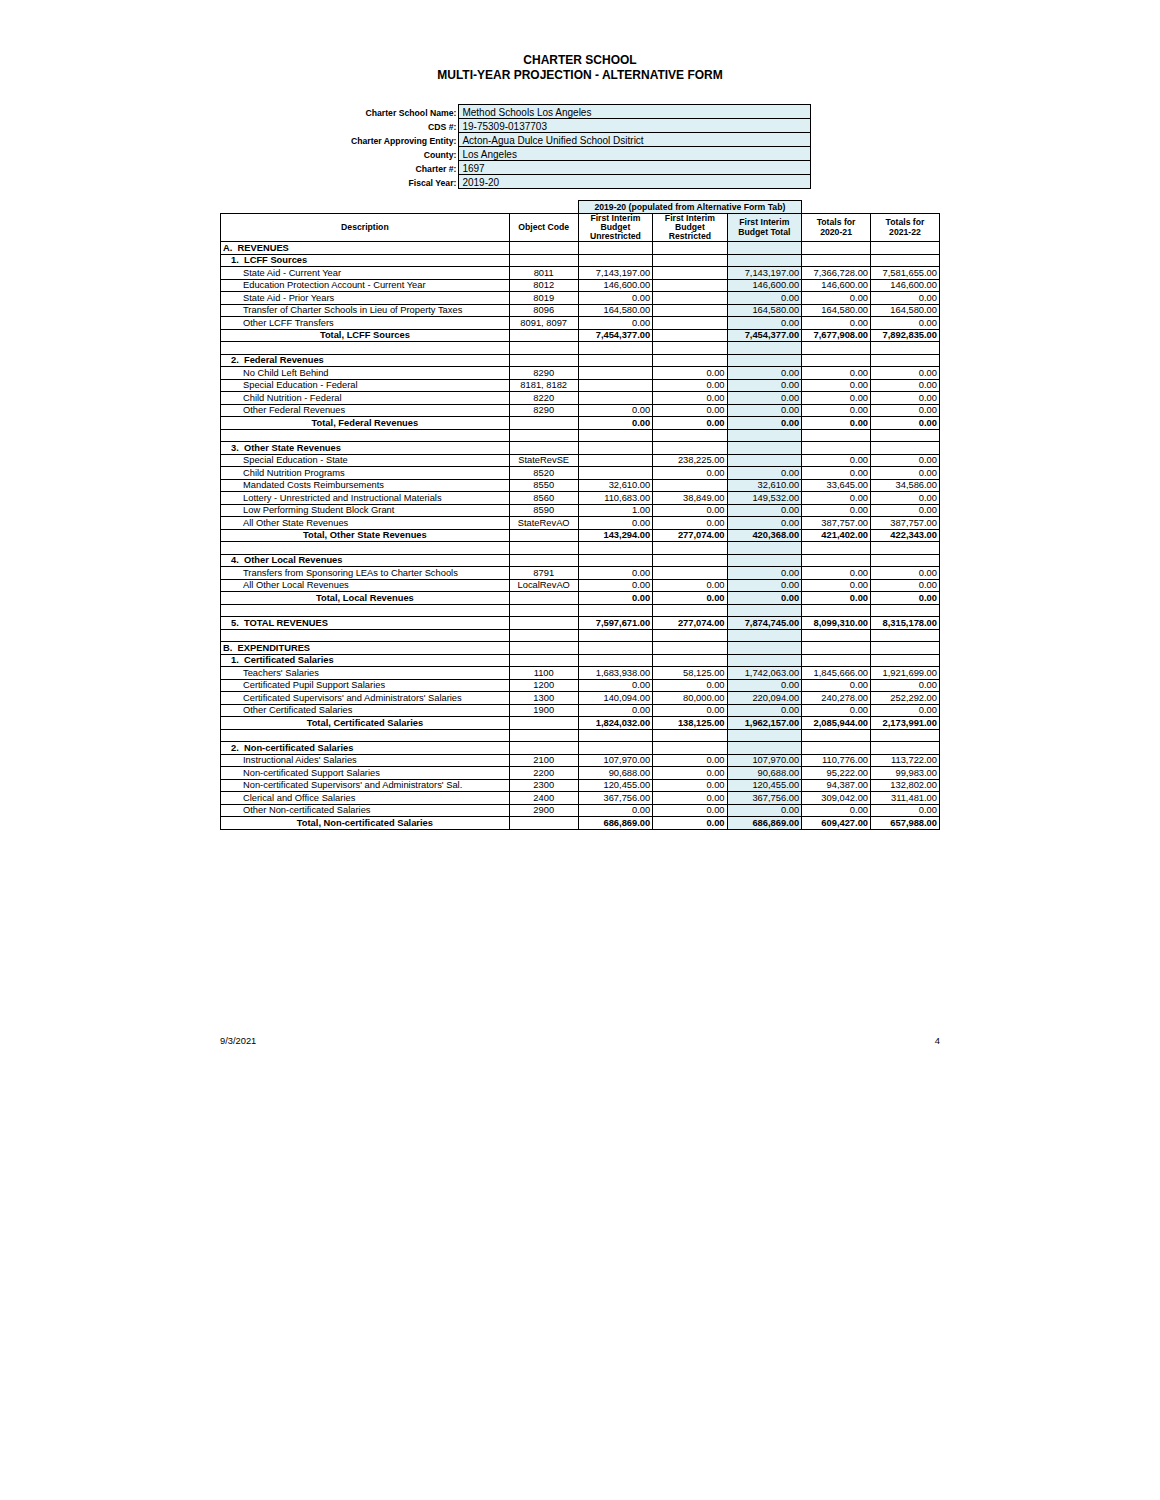CHARTER SCHOOL
MULTI-YEAR PROJECTION - ALTERNATIVE FORM
| Charter School Name: | Method Schools Los Angeles |
| CDS #: | 19-75309-0137703 |
| Charter Approving Entity: | Acton-Agua Dulce Unified School Dsitrict |
| County: | Los Angeles |
| Charter #: | 1697 |
| Fiscal Year: | 2019-20 |
| | | 2019-20 (populated from Alternative Form Tab) | | |
| Description | Object Code | First Interim Budget Unrestricted | First Interim Budget Restricted | First Interim Budget Total | Totals for 2020-21 | Totals for 2021-22 |
| A. REVENUES | | | | | | |
| 1. LCFF Sources | | | | | | |
| State Aid - Current Year | 8011 | 7,143,197.00 | | 7,143,197.00 | 7,366,728.00 | 7,581,655.00 |
| Education Protection Account - Current Year | 8012 | 146,600.00 | | 146,600.00 | 146,600.00 | 146,600.00 |
| State Aid - Prior Years | 8019 | 0.00 | | 0.00 | 0.00 | 0.00 |
| Transfer of Charter Schools in Lieu of Property Taxes | 8096 | 164,580.00 | | 164,580.00 | 164,580.00 | 164,580.00 |
| Other LCFF Transfers | 8091, 8097 | 0.00 | | 0.00 | 0.00 | 0.00 |
| Total, LCFF Sources | | 7,454,377.00 | | 7,454,377.00 | 7,677,908.00 | 7,892,835.00 |
| 2. Federal Revenues | | | | | | |
| No Child Left Behind | 8290 | | 0.00 | 0.00 | 0.00 | 0.00 |
| Special Education - Federal | 8181, 8182 | | 0.00 | 0.00 | 0.00 | 0.00 |
| Child Nutrition - Federal | 8220 | | 0.00 | 0.00 | 0.00 | 0.00 |
| Other Federal Revenues | 8290 | 0.00 | 0.00 | 0.00 | 0.00 | 0.00 |
| Total, Federal Revenues | | 0.00 | 0.00 | 0.00 | 0.00 | 0.00 |
| 3. Other State Revenues | | | | | | |
| Special Education - State | StateRevSE | | 238,225.00 | | 0.00 | 0.00 |
| Child Nutrition Programs | 8520 | | 0.00 | 0.00 | 0.00 | 0.00 |
| Mandated Costs Reimbursements | 8550 | 32,610.00 | | 32,610.00 | 33,645.00 | 34,586.00 |
| Lottery - Unrestricted and Instructional Materials | 8560 | 110,683.00 | 38,849.00 | 149,532.00 | 0.00 | 0.00 |
| Low Performing Student Block Grant | 8590 | 1.00 | 0.00 | 0.00 | 0.00 | 0.00 |
| All Other State Revenues | StateRevAO | 0.00 | 0.00 | 0.00 | 387,757.00 | 387,757.00 |
| Total, Other State Revenues | | 143,294.00 | 277,074.00 | 420,368.00 | 421,402.00 | 422,343.00 |
| 4. Other Local Revenues | | | | | | |
| Transfers from Sponsoring LEAs to Charter Schools | 8791 | 0.00 | | 0.00 | 0.00 | 0.00 |
| All Other Local Revenues | LocalRevAO | 0.00 | 0.00 | 0.00 | 0.00 | 0.00 |
| Total, Local Revenues | | 0.00 | 0.00 | 0.00 | 0.00 | 0.00 |
| 5. TOTAL REVENUES | | 7,597,671.00 | 277,074.00 | 7,874,745.00 | 8,099,310.00 | 8,315,178.00 |
| B. EXPENDITURES | | | | | | |
| 1. Certificated Salaries | | | | | | |
| Teachers' Salaries | 1100 | 1,683,938.00 | 58,125.00 | 1,742,063.00 | 1,845,666.00 | 1,921,699.00 |
| Certificated Pupil Support Salaries | 1200 | 0.00 | 0.00 | 0.00 | 0.00 | 0.00 |
| Certificated Supervisors' and Administrators' Salaries | 1300 | 140,094.00 | 80,000.00 | 220,094.00 | 240,278.00 | 252,292.00 |
| Other Certificated Salaries | 1900 | 0.00 | 0.00 | 0.00 | 0.00 | 0.00 |
| Total, Certificated Salaries | | 1,824,032.00 | 138,125.00 | 1,962,157.00 | 2,085,944.00 | 2,173,991.00 |
| 2. Non-certificated Salaries | | | | | | |
| Instructional Aides' Salaries | 2100 | 107,970.00 | 0.00 | 107,970.00 | 110,776.00 | 113,722.00 |
| Non-certificated Support Salaries | 2200 | 90,688.00 | 0.00 | 90,688.00 | 95,222.00 | 99,983.00 |
| Non-certificated Supervisors' and Administrators' Sal. | 2300 | 120,455.00 | 0.00 | 120,455.00 | 94,387.00 | 132,802.00 |
| Clerical and Office Salaries | 2400 | 367,756.00 | 0.00 | 367,756.00 | 309,042.00 | 311,481.00 |
| Other Non-certificated Salaries | 2900 | 0.00 | 0.00 | 0.00 | 0.00 | 0.00 |
| Total, Non-certificated Salaries | | 686,869.00 | 0.00 | 686,869.00 | 609,427.00 | 657,988.00 |
9/3/2021 4